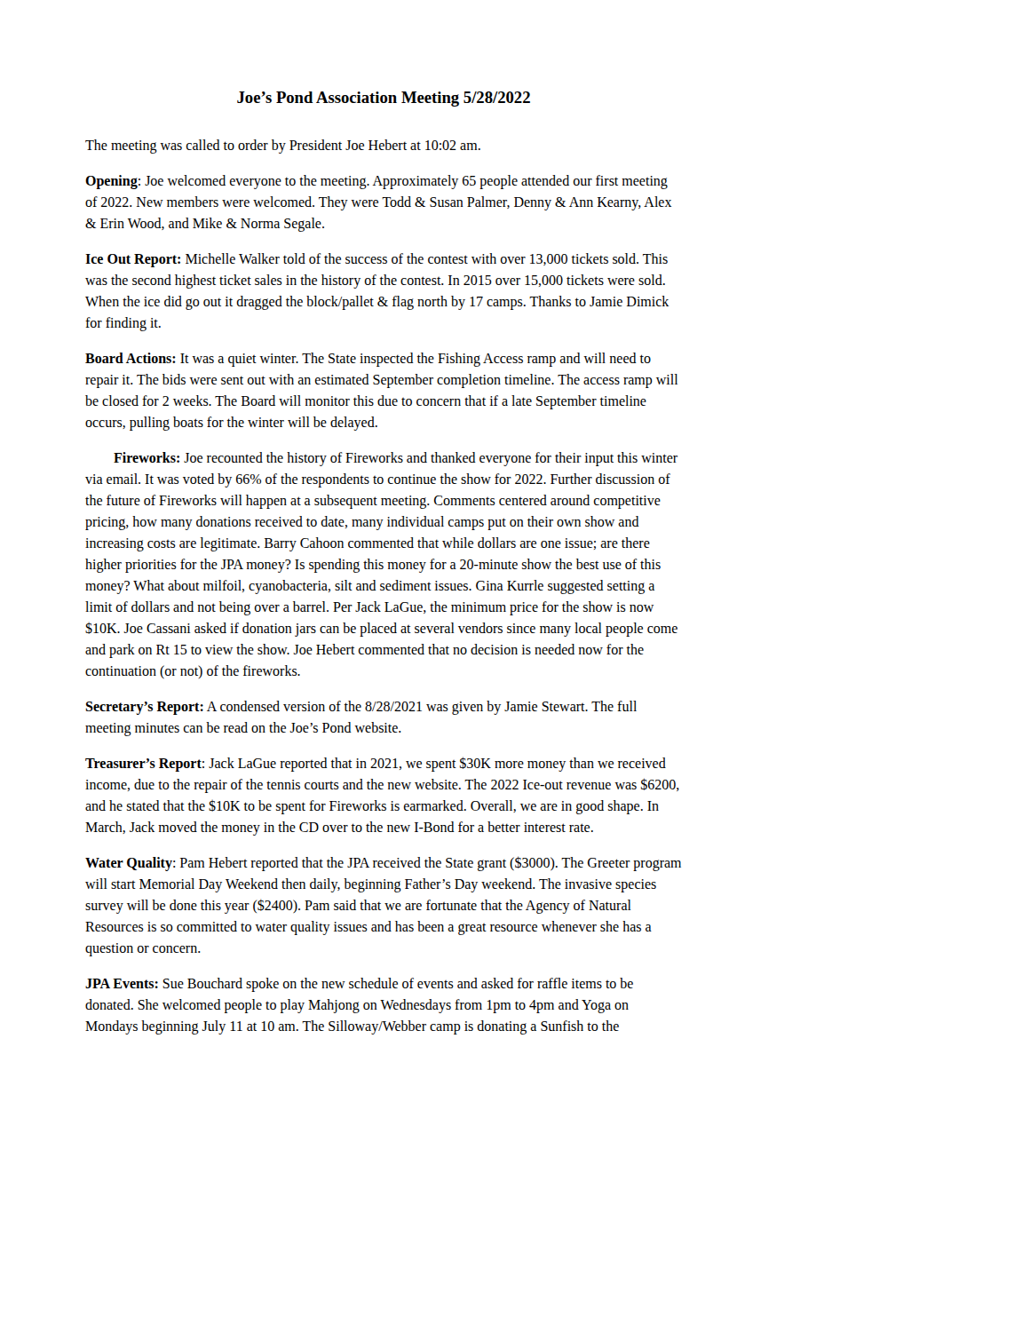Joe’s Pond Association Meeting 5/28/2022
The meeting was called to order by President Joe Hebert at 10:02 am.
Opening: Joe welcomed everyone to the meeting. Approximately 65 people attended our first meeting of 2022. New members were welcomed. They were Todd & Susan Palmer, Denny & Ann Kearny, Alex & Erin Wood, and Mike & Norma Segale.
Ice Out Report: Michelle Walker told of the success of the contest with over 13,000 tickets sold. This was the second highest ticket sales in the history of the contest. In 2015 over 15,000 tickets were sold. When the ice did go out it dragged the block/pallet & flag north by 17 camps. Thanks to Jamie Dimick for finding it.
Board Actions: It was a quiet winter. The State inspected the Fishing Access ramp and will need to repair it. The bids were sent out with an estimated September completion timeline. The access ramp will be closed for 2 weeks. The Board will monitor this due to concern that if a late September timeline occurs, pulling boats for the winter will be delayed.
Fireworks: Joe recounted the history of Fireworks and thanked everyone for their input this winter via email. It was voted by 66% of the respondents to continue the show for 2022. Further discussion of the future of Fireworks will happen at a subsequent meeting. Comments centered around competitive pricing, how many donations received to date, many individual camps put on their own show and increasing costs are legitimate. Barry Cahoon commented that while dollars are one issue; are there higher priorities for the JPA money? Is spending this money for a 20-minute show the best use of this money? What about milfoil, cyanobacteria, silt and sediment issues. Gina Kurrle suggested setting a limit of dollars and not being over a barrel. Per Jack LaGue, the minimum price for the show is now $10K. Joe Cassani asked if donation jars can be placed at several vendors since many local people come and park on Rt 15 to view the show. Joe Hebert commented that no decision is needed now for the continuation (or not) of the fireworks.
Secretary’s Report: A condensed version of the 8/28/2021 was given by Jamie Stewart. The full meeting minutes can be read on the Joe’s Pond website.
Treasurer’s Report: Jack LaGue reported that in 2021, we spent $30K more money than we received income, due to the repair of the tennis courts and the new website. The 2022 Ice-out revenue was $6200, and he stated that the $10K to be spent for Fireworks is earmarked. Overall, we are in good shape. In March, Jack moved the money in the CD over to the new I-Bond for a better interest rate.
Water Quality: Pam Hebert reported that the JPA received the State grant ($3000). The Greeter program will start Memorial Day Weekend then daily, beginning Father’s Day weekend. The invasive species survey will be done this year ($2400). Pam said that we are fortunate that the Agency of Natural Resources is so committed to water quality issues and has been a great resource whenever she has a question or concern.
JPA Events: Sue Bouchard spoke on the new schedule of events and asked for raffle items to be donated. She welcomed people to play Mahjong on Wednesdays from 1pm to 4pm and Yoga on Mondays beginning July 11 at 10 am. The Silloway/Webber camp is donating a Sunfish to the